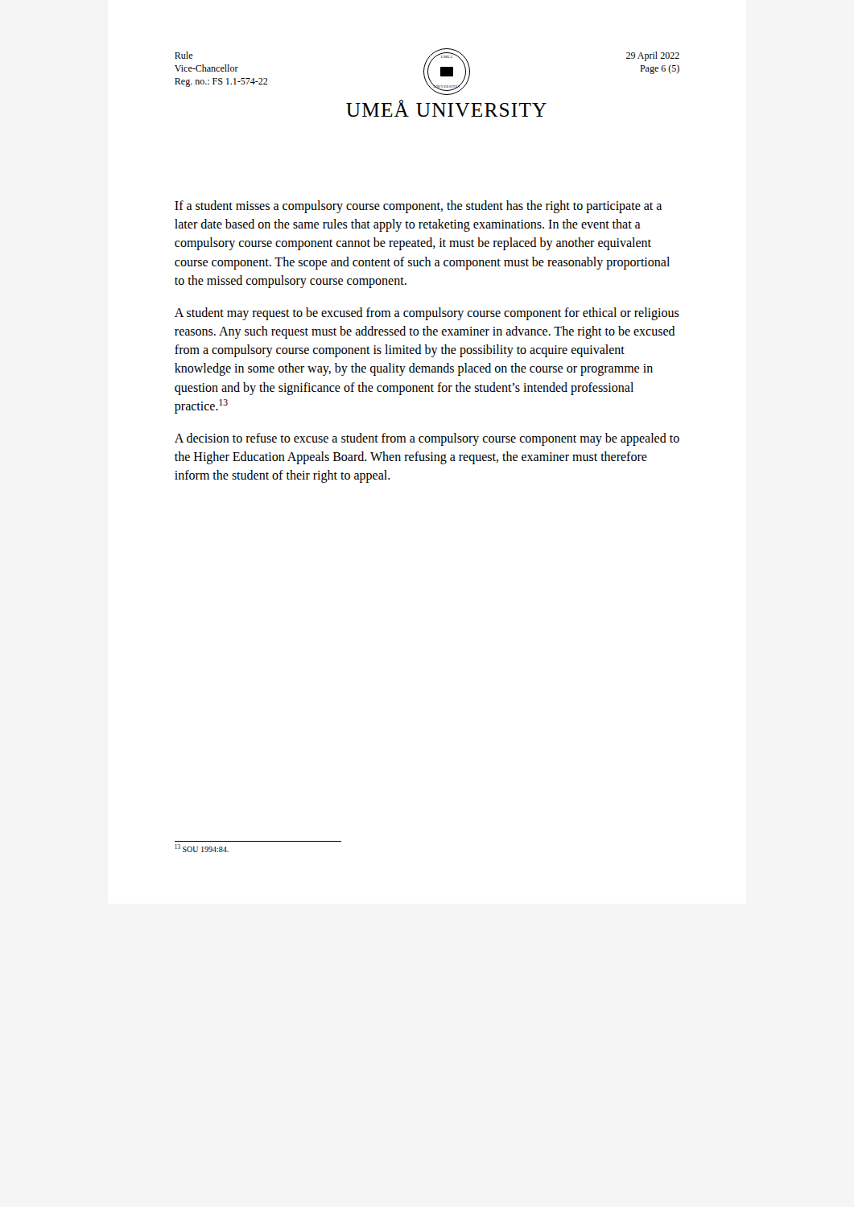Rule
Vice-Chancellor
Reg. no.: FS 1.1-574-22
UMEÅ
UNIVERSITET
UMEÅ UNIVERSITY
29 April 2022
Page 6 (5)
If a student misses a compulsory course component, the student has the right to participate at a later date based on the same rules that apply to retaketing examinations. In the event that a compulsory course component cannot be repeated, it must be replaced by another equivalent course component. The scope and content of such a component must be reasonably proportional to the missed compulsory course component.
A student may request to be excused from a compulsory course component for ethical or religious reasons. Any such request must be addressed to the examiner in advance. The right to be excused from a compulsory course component is limited by the possibility to acquire equivalent knowledge in some other way, by the quality demands placed on the course or programme in question and by the significance of the component for the student’s intended professional practice.13
A decision to refuse to excuse a student from a compulsory course component may be appealed to the Higher Education Appeals Board. When refusing a request, the examiner must therefore inform the student of their right to appeal.
13 SOU 1994:84.